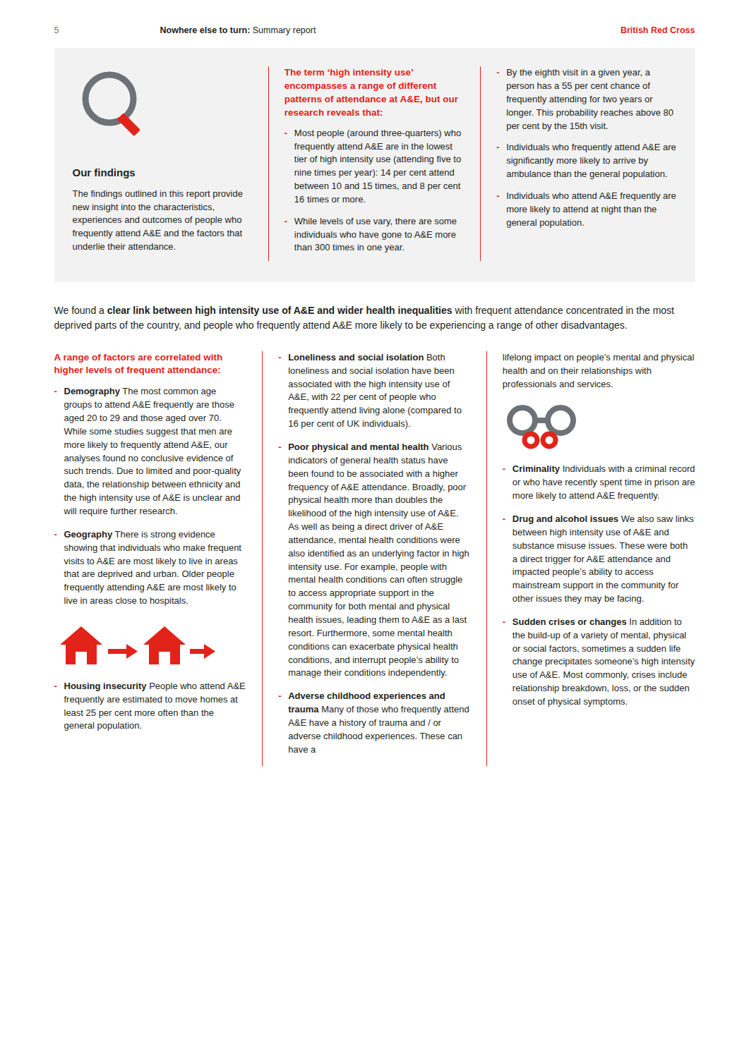5
Nowhere else to turn: Summary report
British Red Cross
Our findings
The findings outlined in this report provide new insight into the characteristics, experiences and outcomes of people who frequently attend A&E and the factors that underlie their attendance.
The term ‘high intensity use’ encompasses a range of different patterns of attendance at A&E, but our research reveals that:
Most people (around three-quarters) who frequently attend A&E are in the lowest tier of high intensity use (attending five to nine times per year): 14 per cent attend between 10 and 15 times, and 8 per cent 16 times or more.
While levels of use vary, there are some individuals who have gone to A&E more than 300 times in one year.
By the eighth visit in a given year, a person has a 55 per cent chance of frequently attending for two years or longer. This probability reaches above 80 per cent by the 15th visit.
Individuals who frequently attend A&E are significantly more likely to arrive by ambulance than the general population.
Individuals who attend A&E frequently are more likely to attend at night than the general population.
We found a clear link between high intensity use of A&E and wider health inequalities with frequent attendance concentrated in the most deprived parts of the country, and people who frequently attend A&E more likely to be experiencing a range of other disadvantages.
A range of factors are correlated with higher levels of frequent attendance:
Demography The most common age groups to attend A&E frequently are those aged 20 to 29 and those aged over 70. While some studies suggest that men are more likely to frequently attend A&E, our analyses found no conclusive evidence of such trends. Due to limited and poor-quality data, the relationship between ethnicity and the high intensity use of A&E is unclear and will require further research.
Geography There is strong evidence showing that individuals who make frequent visits to A&E are most likely to live in areas that are deprived and urban. Older people frequently attending A&E are most likely to live in areas close to hospitals.
Housing insecurity People who attend A&E frequently are estimated to move homes at least 25 per cent more often than the general population.
Loneliness and social isolation Both loneliness and social isolation have been associated with the high intensity use of A&E, with 22 per cent of people who frequently attend living alone (compared to 16 per cent of UK individuals).
Poor physical and mental health Various indicators of general health status have been found to be associated with a higher frequency of A&E attendance. Broadly, poor physical health more than doubles the likelihood of the high intensity use of A&E. As well as being a direct driver of A&E attendance, mental health conditions were also identified as an underlying factor in high intensity use. For example, people with mental health conditions can often struggle to access appropriate support in the community for both mental and physical health issues, leading them to A&E as a last resort. Furthermore, some mental health conditions can exacerbate physical health conditions, and interrupt people’s ability to manage their conditions independently.
Adverse childhood experiences and trauma Many of those who frequently attend A&E have a history of trauma and / or adverse childhood experiences. These can have a
lifelong impact on people’s mental and physical health and on their relationships with professionals and services.
Criminality Individuals with a criminal record or who have recently spent time in prison are more likely to attend A&E frequently.
Drug and alcohol issues We also saw links between high intensity use of A&E and substance misuse issues. These were both a direct trigger for A&E attendance and impacted people’s ability to access mainstream support in the community for other issues they may be facing.
Sudden crises or changes In addition to the build-up of a variety of mental, physical or social factors, sometimes a sudden life change precipitates someone’s high intensity use of A&E. Most commonly, crises include relationship breakdown, loss, or the sudden onset of physical symptoms.